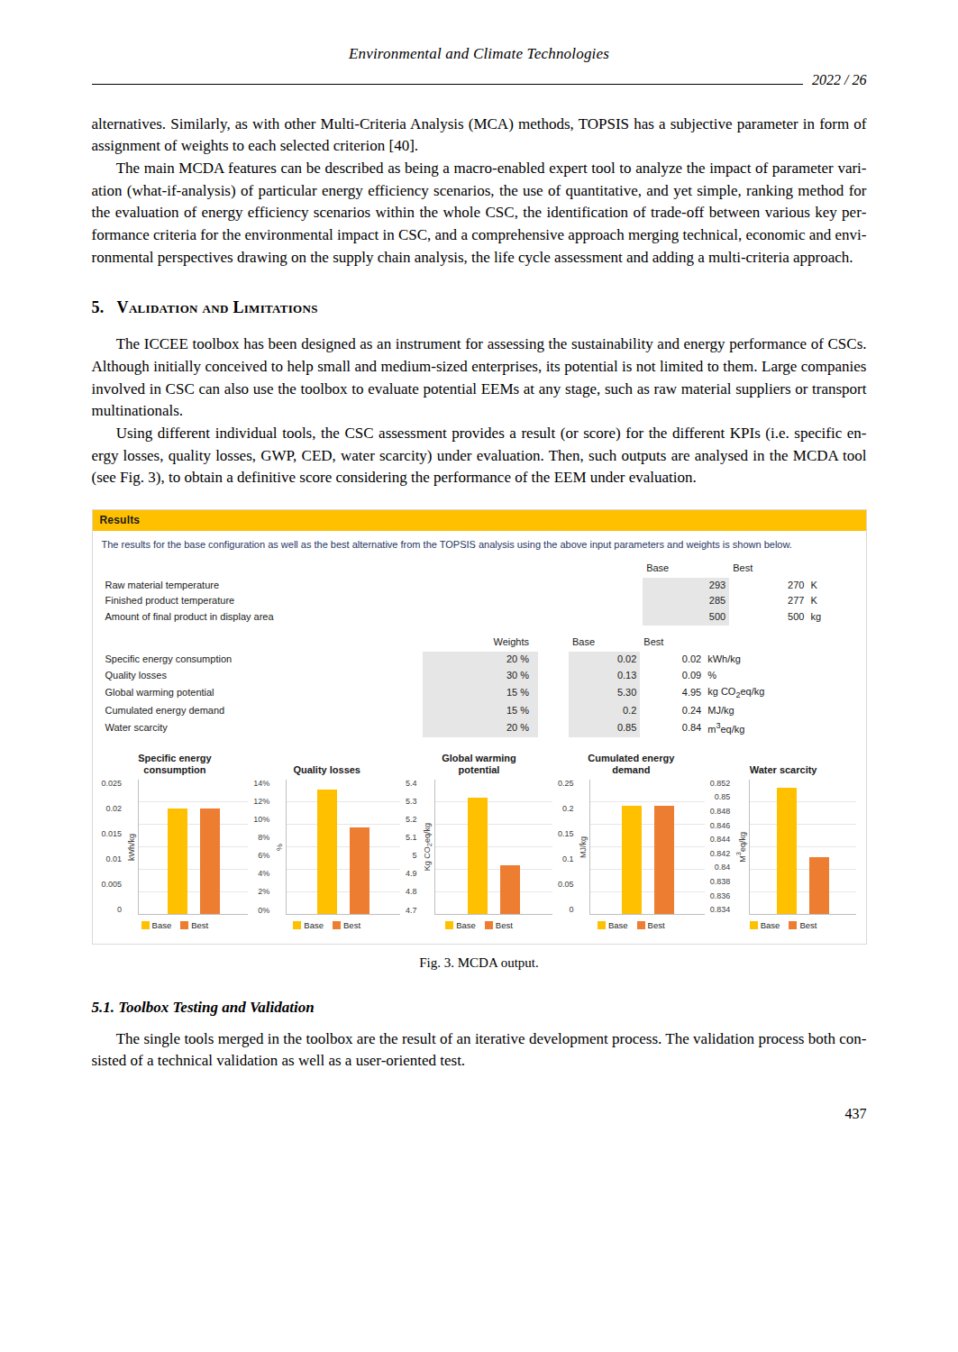Environmental and Climate Technologies
2022 / 26
alternatives. Similarly, as with other Multi-Criteria Analysis (MCA) methods, TOPSIS has a subjective parameter in form of assignment of weights to each selected criterion [40].
The main MCDA features can be described as being a macro-enabled expert tool to analyze the impact of parameter variation (what-if-analysis) of particular energy efficiency scenarios, the use of quantitative, and yet simple, ranking method for the evaluation of energy efficiency scenarios within the whole CSC, the identification of trade-off between various key performance criteria for the environmental impact in CSC, and a comprehensive approach merging technical, economic and environmental perspectives drawing on the supply chain analysis, the life cycle assessment and adding a multi-criteria approach.
5. Validation and Limitations
The ICCEE toolbox has been designed as an instrument for assessing the sustainability and energy performance of CSCs. Although initially conceived to help small and medium-sized enterprises, its potential is not limited to them. Large companies involved in CSC can also use the toolbox to evaluate potential EEMs at any stage, such as raw material suppliers or transport multinationals.
Using different individual tools, the CSC assessment provides a result (or score) for the different KPIs (i.e. specific energy losses, quality losses, GWP, CED, water scarcity) under evaluation. Then, such outputs are analysed in the MCDA tool (see Fig. 3), to obtain a definitive score considering the performance of the EEM under evaluation.
Results
The results for the base configuration as well as the best alternative from the TOPSIS analysis using the above input parameters and weights is shown below.
| | | Base | Best | |
| Raw material temperature | | 293 | 270 | K |
| Finished product temperature | | 285 | 277 | K |
| Amount of final product in display area | | 500 | 500 | kg |
| | Weights | | Base | Best | |
| Specific energy consumption | 20 % | | 0.02 | 0.02 | kWh/kg |
| Quality losses | 30 % | | 0.13 | 0.09 | % |
| Global warming potential | 15 % | | 5.30 | 4.95 | kg CO 2 eq/kg |
| Cumulated energy demand | 15 % | | 0.2 | 0.24 | MJ/kg |
| Water scarcity | 20 % | | 0.85 | 0.84 | m 3 eq/kg |
Specific energy
consumption
0.0250.020.0150.010.0050
kWh/kg
Base Best
Quality losses
14% 12% 10% 8% 6% 4% 2% 0%
%
Base Best
Global warming
potential
5.45.35.25.154.94.84.7
Kg CO2eq/kg
Base Best
Cumulated energy
demand
0.250.20.150.10.050
MJ/kg
Base Best
Water scarcity
0.8520.850.8480.8460.8440.8420.840.8380.8360.834
M3eq/kg
Base Best
Fig. 3. MCDA output.
5.1. Toolbox Testing and Validation
The single tools merged in the toolbox are the result of an iterative development process. The validation process both consisted of a technical validation as well as a user-oriented test.
437